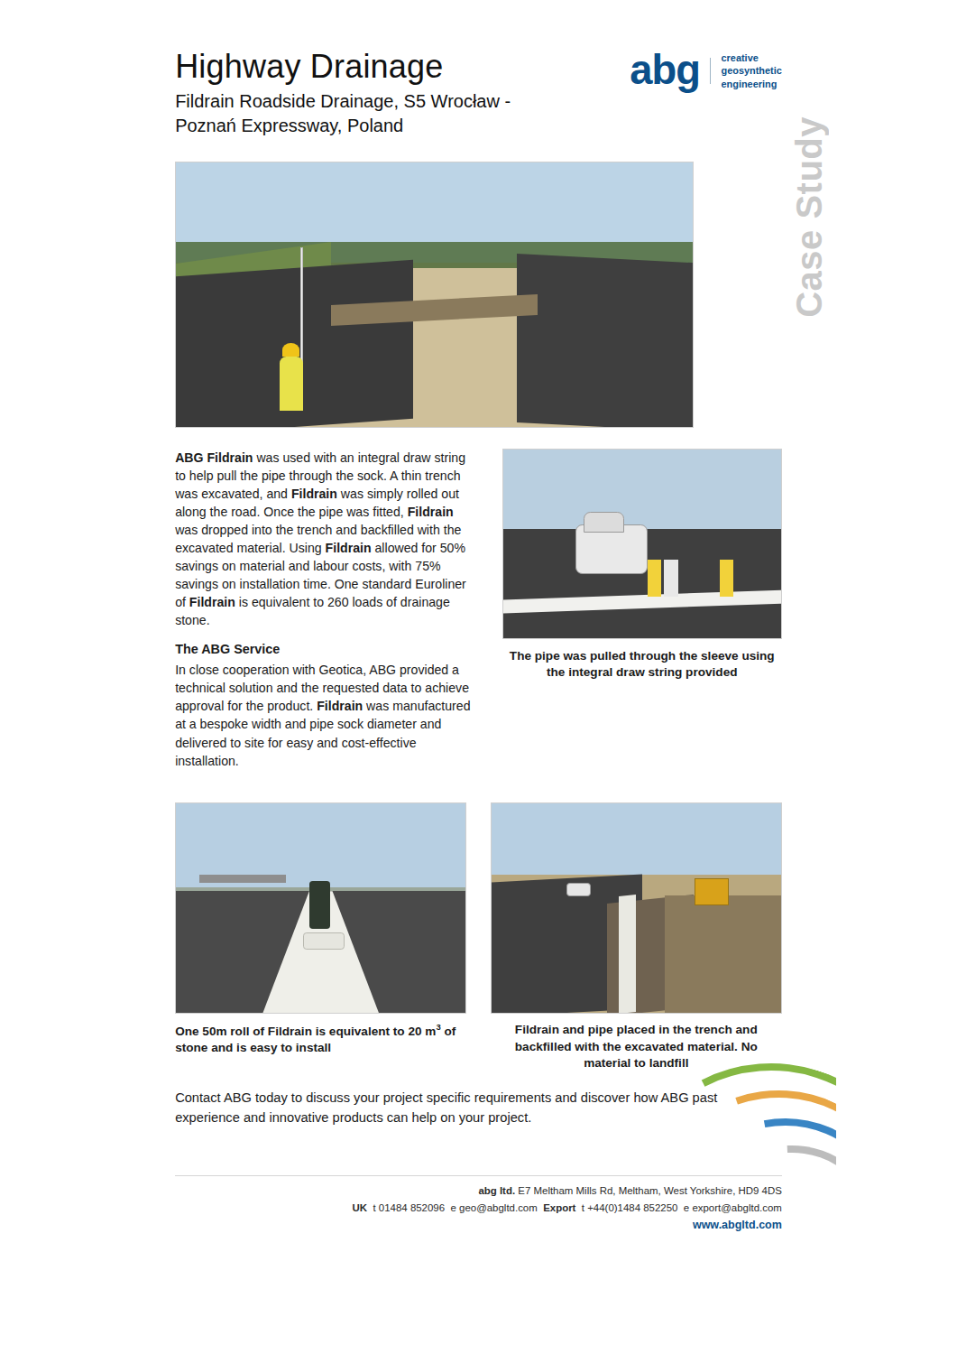Case Study
Highway Drainage
Fildrain Roadside Drainage, S5 Wrocław - Poznań Expressway, Poland
abg
creative
geosynthetic
engineering
ABG Fildrain was used with an integral draw string to help pull the pipe through the sock. A thin trench was excavated, and Fildrain was simply rolled out along the road. Once the pipe was fitted, Fildrain was dropped into the trench and backfilled with the excavated material. Using Fildrain allowed for 50% savings on material and labour costs, with 75% savings on installation time. One standard Euroliner of Fildrain is equivalent to 260 loads of drainage stone.
The ABG Service
In close cooperation with Geotica, ABG provided a technical solution and the requested data to achieve approval for the product. Fildrain was manufactured at a bespoke width and pipe sock diameter and delivered to site for easy and cost-effective installation.
The pipe was pulled through the sleeve using the integral draw string provided
One 50m roll of Fildrain is equivalent to 20 m3 of stone and is easy to install
Fildrain and pipe placed in the trench and backfilled with the excavated material. No material to landfill
Contact ABG today to discuss your project specific requirements and discover how ABG past experience and innovative products can help on your project.
abg ltd. E7 Meltham Mills Rd, Meltham, West Yorkshire, HD9 4DS
UK t 01484 852096 e geo@abgltd.com Export t +44(0)1484 852250 e export@abgltd.com
www.abgltd.com